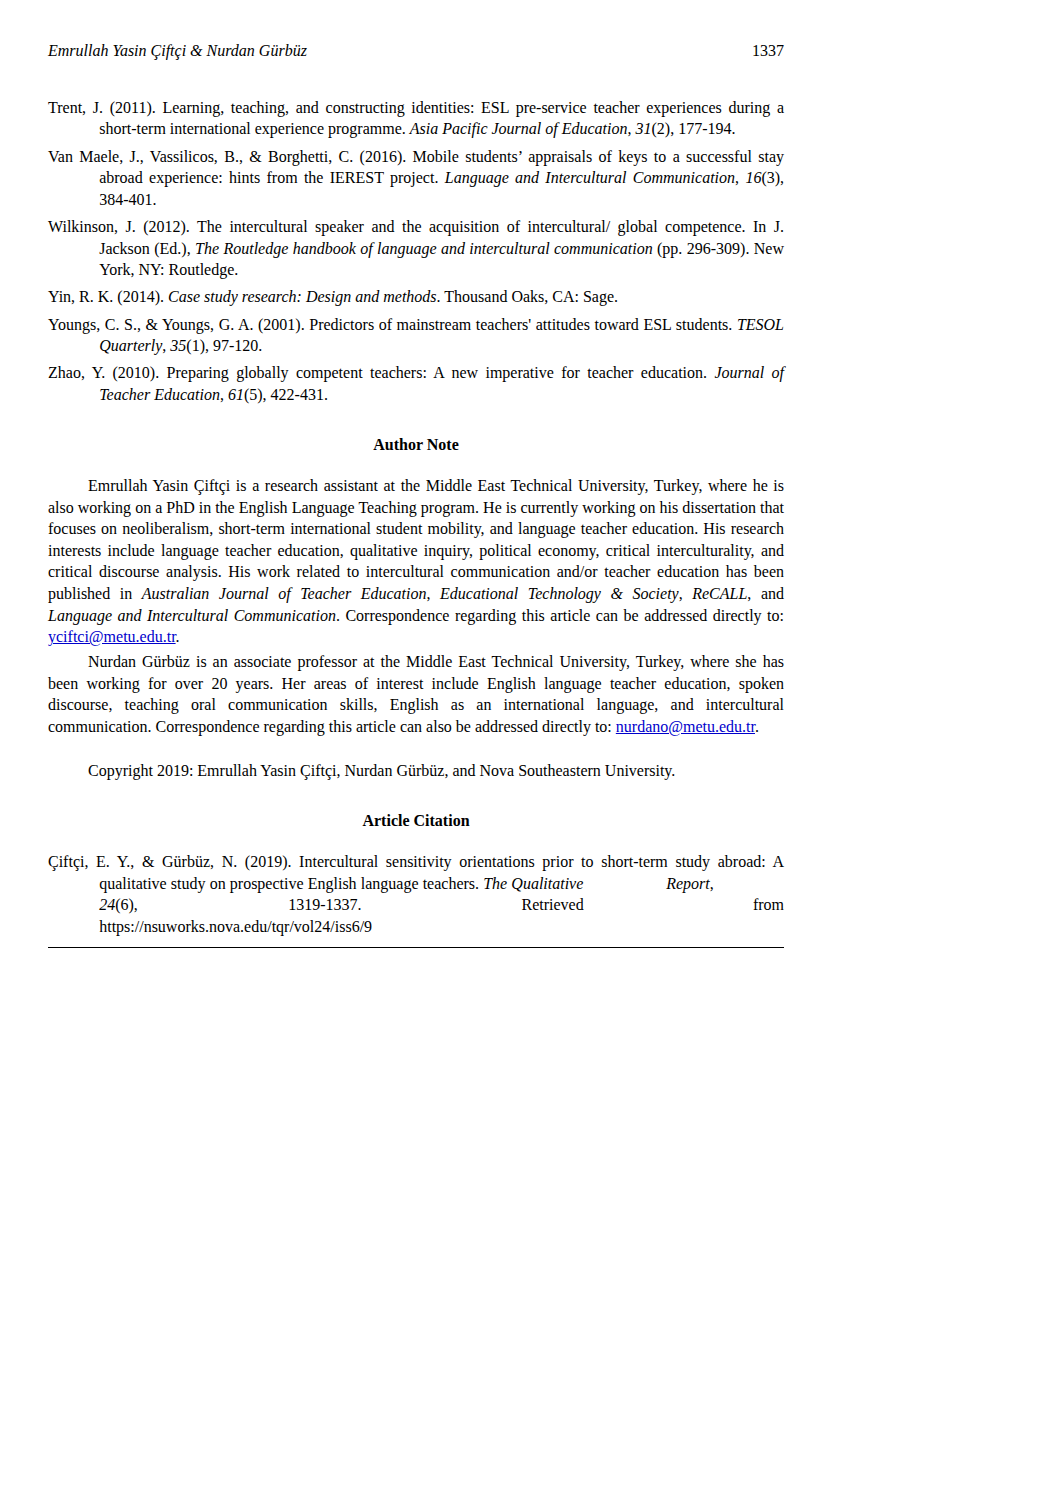Emrullah Yasin Çiftçi & Nurdan Gürbüz 1337
Trent, J. (2011). Learning, teaching, and constructing identities: ESL pre-service teacher experiences during a short-term international experience programme. Asia Pacific Journal of Education, 31(2), 177-194.
Van Maele, J., Vassilicos, B., & Borghetti, C. (2016). Mobile students’ appraisals of keys to a successful stay abroad experience: hints from the IEREST project. Language and Intercultural Communication, 16(3), 384-401.
Wilkinson, J. (2012). The intercultural speaker and the acquisition of intercultural/ global competence. In J. Jackson (Ed.), The Routledge handbook of language and intercultural communication (pp. 296-309). New York, NY: Routledge.
Yin, R. K. (2014). Case study research: Design and methods. Thousand Oaks, CA: Sage.
Youngs, C. S., & Youngs, G. A. (2001). Predictors of mainstream teachers' attitudes toward ESL students. TESOL Quarterly, 35(1), 97-120.
Zhao, Y. (2010). Preparing globally competent teachers: A new imperative for teacher education. Journal of Teacher Education, 61(5), 422-431.
Author Note
Emrullah Yasin Çiftçi is a research assistant at the Middle East Technical University, Turkey, where he is also working on a PhD in the English Language Teaching program. He is currently working on his dissertation that focuses on neoliberalism, short-term international student mobility, and language teacher education. His research interests include language teacher education, qualitative inquiry, political economy, critical interculturality, and critical discourse analysis. His work related to intercultural communication and/or teacher education has been published in Australian Journal of Teacher Education, Educational Technology & Society, ReCALL, and Language and Intercultural Communication. Correspondence regarding this article can be addressed directly to: yciftci@metu.edu.tr.
Nurdan Gürbüz is an associate professor at the Middle East Technical University, Turkey, where she has been working for over 20 years. Her areas of interest include English language teacher education, spoken discourse, teaching oral communication skills, English as an international language, and intercultural communication. Correspondence regarding this article can also be addressed directly to: nurdano@metu.edu.tr.
Copyright 2019: Emrullah Yasin Çiftçi, Nurdan Gürbüz, and Nova Southeastern University.
Article Citation
Çiftçi, E. Y., & Gürbüz, N. (2019). Intercultural sensitivity orientations prior to short-term study abroad: A qualitative study on prospective English language teachers. The Qualitative Report, 24(6), 1319-1337. Retrieved from https://nsuworks.nova.edu/tqr/vol24/iss6/9